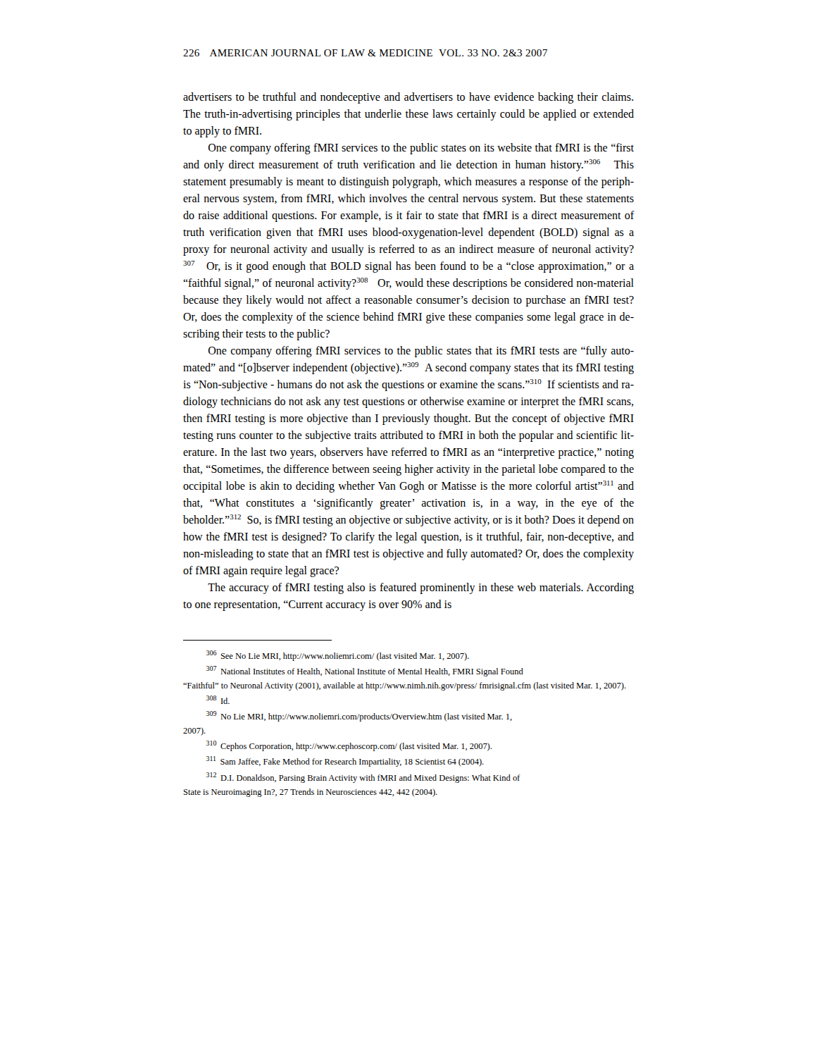226 AMERICAN JOURNAL OF LAW & MEDICINE VOL. 33 NO. 2&3 2007
advertisers to be truthful and nondeceptive and advertisers to have evidence backing their claims. The truth-in-advertising principles that underlie these laws certainly could be applied or extended to apply to fMRI.
One company offering fMRI services to the public states on its website that fMRI is the “first and only direct measurement of truth verification and lie detection in human history.”306 This statement presumably is meant to distinguish polygraph, which measures a response of the peripheral nervous system, from fMRI, which involves the central nervous system. But these statements do raise additional questions. For example, is it fair to state that fMRI is a direct measurement of truth verification given that fMRI uses blood-oxygenation-level dependent (BOLD) signal as a proxy for neuronal activity and usually is referred to as an indirect measure of neuronal activity?307 Or, is it good enough that BOLD signal has been found to be a “close approximation,” or a “faithful signal,” of neuronal activity?308 Or, would these descriptions be considered non-material because they likely would not affect a reasonable consumer’s decision to purchase an fMRI test? Or, does the complexity of the science behind fMRI give these companies some legal grace in describing their tests to the public?
One company offering fMRI services to the public states that its fMRI tests are “fully automated” and “[o]bserver independent (objective).”309 A second company states that its fMRI testing is “Non-subjective - humans do not ask the questions or examine the scans.”310 If scientists and radiology technicians do not ask any test questions or otherwise examine or interpret the fMRI scans, then fMRI testing is more objective than I previously thought. But the concept of objective fMRI testing runs counter to the subjective traits attributed to fMRI in both the popular and scientific literature. In the last two years, observers have referred to fMRI as an “interpretive practice,” noting that, “Sometimes, the difference between seeing higher activity in the parietal lobe compared to the occipital lobe is akin to deciding whether Van Gogh or Matisse is the more colorful artist”311 and that, “What constitutes a ‘significantly greater’ activation is, in a way, in the eye of the beholder.”312 So, is fMRI testing an objective or subjective activity, or is it both? Does it depend on how the fMRI test is designed? To clarify the legal question, is it truthful, fair, non-deceptive, and non-misleading to state that an fMRI test is objective and fully automated? Or, does the complexity of fMRI again require legal grace?
The accuracy of fMRI testing also is featured prominently in these web materials. According to one representation, “Current accuracy is over 90% and is
306 See No Lie MRI, http://www.noliemri.com/ (last visited Mar. 1, 2007).
307 National Institutes of Health, National Institute of Mental Health, FMRI Signal Found
“Faithful” to Neuronal Activity (2001), available at http://www.nimh.nih.gov/press/ fmrisignal.cfm (last visited Mar. 1, 2007).
308 Id.
309 No Lie MRI, http://www.noliemri.com/products/Overview.htm (last visited Mar. 1,
2007).
310 Cephos Corporation, http://www.cephoscorp.com/ (last visited Mar. 1, 2007).
311 Sam Jaffee, Fake Method for Research Impartiality, 18 Scientist 64 (2004).
312 D.I. Donaldson, Parsing Brain Activity with fMRI and Mixed Designs: What Kind of
State is Neuroimaging In?, 27 Trends in Neurosciences 442, 442 (2004).